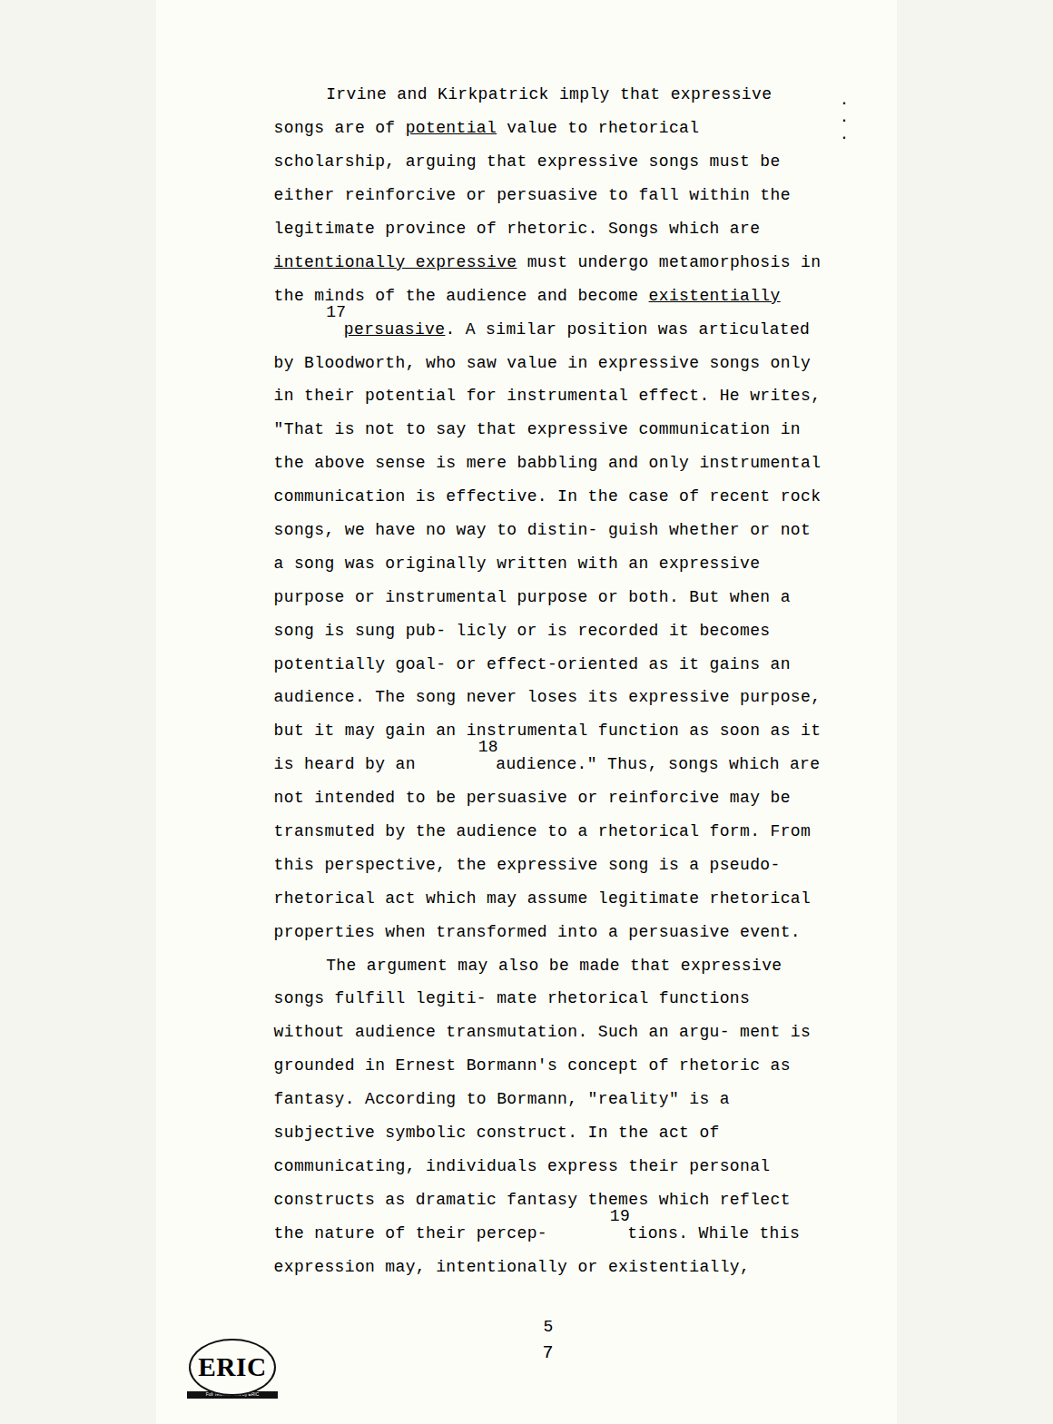.
.
.
Irvine and Kirkpatrick imply that expressive songs are of potential value to rhetorical scholarship, arguing that expressive songs must be either reinforcive or persuasive to fall within the legitimate province of rhetoric. Songs which are intentionally expressive must undergo metamorphosis in the minds of the audience and become existentially 17 persuasive. A similar position was articulated by Bloodworth, who saw value in expressive songs only in their potential for instrumental effect. He writes, "That is not to say that expressive communication in the above sense is mere babbling and only instrumental communication is effective. In the case of recent rock songs, we have no way to distin- guish whether or not a song was originally written with an expressive purpose or instrumental purpose or both. But when a song is sung pub- licly or is recorded it becomes potentially goal- or effect-oriented as it gains an audience. The song never loses its expressive purpose, but it may gain an instrumental function as soon as it is heard by an 18audience." Thus, songs which are not intended to be persuasive or reinforcive may be transmuted by the audience to a rhetorical form. From this perspective, the expressive song is a pseudo-rhetorical act which may assume legitimate rhetorical properties when transformed into a persuasive event.
The argument may also be made that expressive songs fulfill legiti- mate rhetorical functions without audience transmutation. Such an argu- ment is grounded in Ernest Bormann's concept of rhetoric as fantasy. According to Bormann, "reality" is a subjective symbolic construct. In the act of communicating, individuals express their personal constructs as dramatic fantasy themes which reflect the nature of their percep- 19tions. While this expression may, intentionally or existentially,
5
7
ERIC
Full Text Provided by ERIC